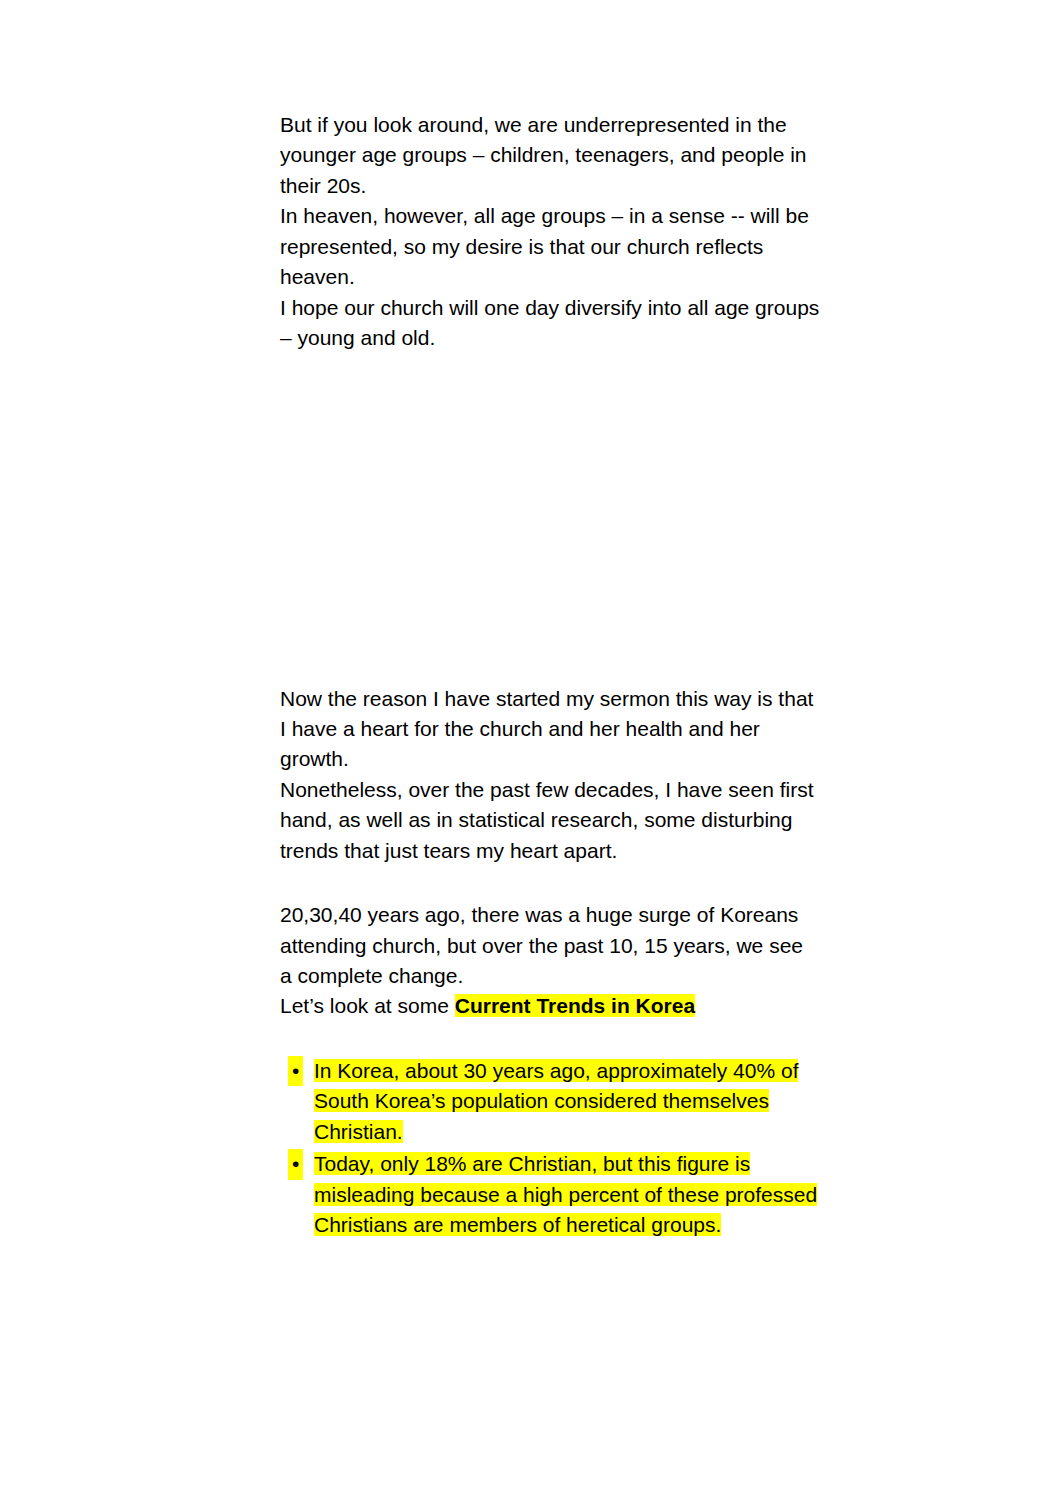But if you look around, we are underrepresented in the younger age groups – children, teenagers, and people in their 20s.
In heaven, however, all age groups – in a sense -- will be represented, so my desire is that our church reflects heaven.
I hope our church will one day diversify into all age groups – young and old.
Now the reason I have started my sermon this way is that I have a heart for the church and her health and her growth.
Nonetheless, over the past few decades, I have seen first hand, as well as in statistical research, some disturbing trends that just tears my heart apart.
20,30,40 years ago, there was a huge surge of Koreans attending church, but over the past 10, 15 years, we see a complete change.
Let’s look at some Current Trends in Korea
In Korea, about 30 years ago, approximately 40% of South Korea’s population considered themselves Christian.
Today, only 18% are Christian, but this figure is misleading because a high percent of these professed Christians are members of heretical groups.